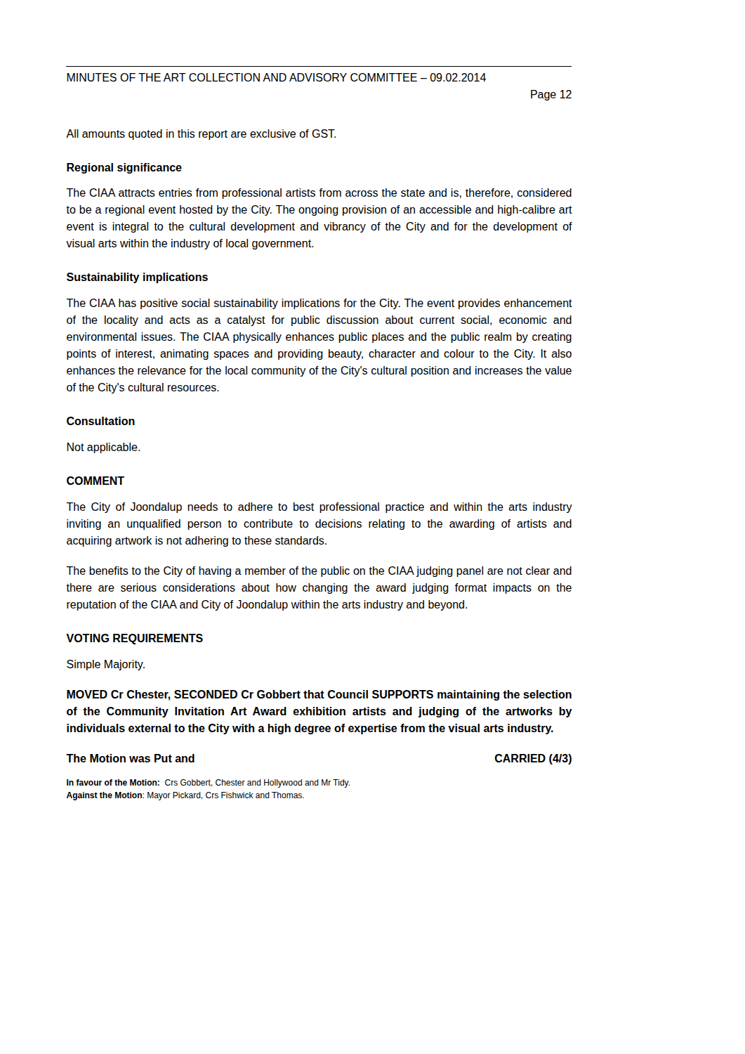MINUTES OF THE ART COLLECTION AND ADVISORY COMMITTEE – 09.02.2014
Page 12
All amounts quoted in this report are exclusive of GST.
Regional significance
The CIAA attracts entries from professional artists from across the state and is, therefore, considered to be a regional event hosted by the City. The ongoing provision of an accessible and high-calibre art event is integral to the cultural development and vibrancy of the City and for the development of visual arts within the industry of local government.
Sustainability implications
The CIAA has positive social sustainability implications for the City. The event provides enhancement of the locality and acts as a catalyst for public discussion about current social, economic and environmental issues. The CIAA physically enhances public places and the public realm by creating points of interest, animating spaces and providing beauty, character and colour to the City. It also enhances the relevance for the local community of the City's cultural position and increases the value of the City's cultural resources.
Consultation
Not applicable.
COMMENT
The City of Joondalup needs to adhere to best professional practice and within the arts industry inviting an unqualified person to contribute to decisions relating to the awarding of artists and acquiring artwork is not adhering to these standards.
The benefits to the City of having a member of the public on the CIAA judging panel are not clear and there are serious considerations about how changing the award judging format impacts on the reputation of the CIAA and City of Joondalup within the arts industry and beyond.
VOTING REQUIREMENTS
Simple Majority.
MOVED Cr Chester, SECONDED Cr Gobbert that Council SUPPORTS maintaining the selection of the Community Invitation Art Award exhibition artists and judging of the artworks by individuals external to the City with a high degree of expertise from the visual arts industry.
The Motion was Put and CARRIED (4/3)
In favour of the Motion: Crs Gobbert, Chester and Hollywood and Mr Tidy.
Against the Motion: Mayor Pickard, Crs Fishwick and Thomas.